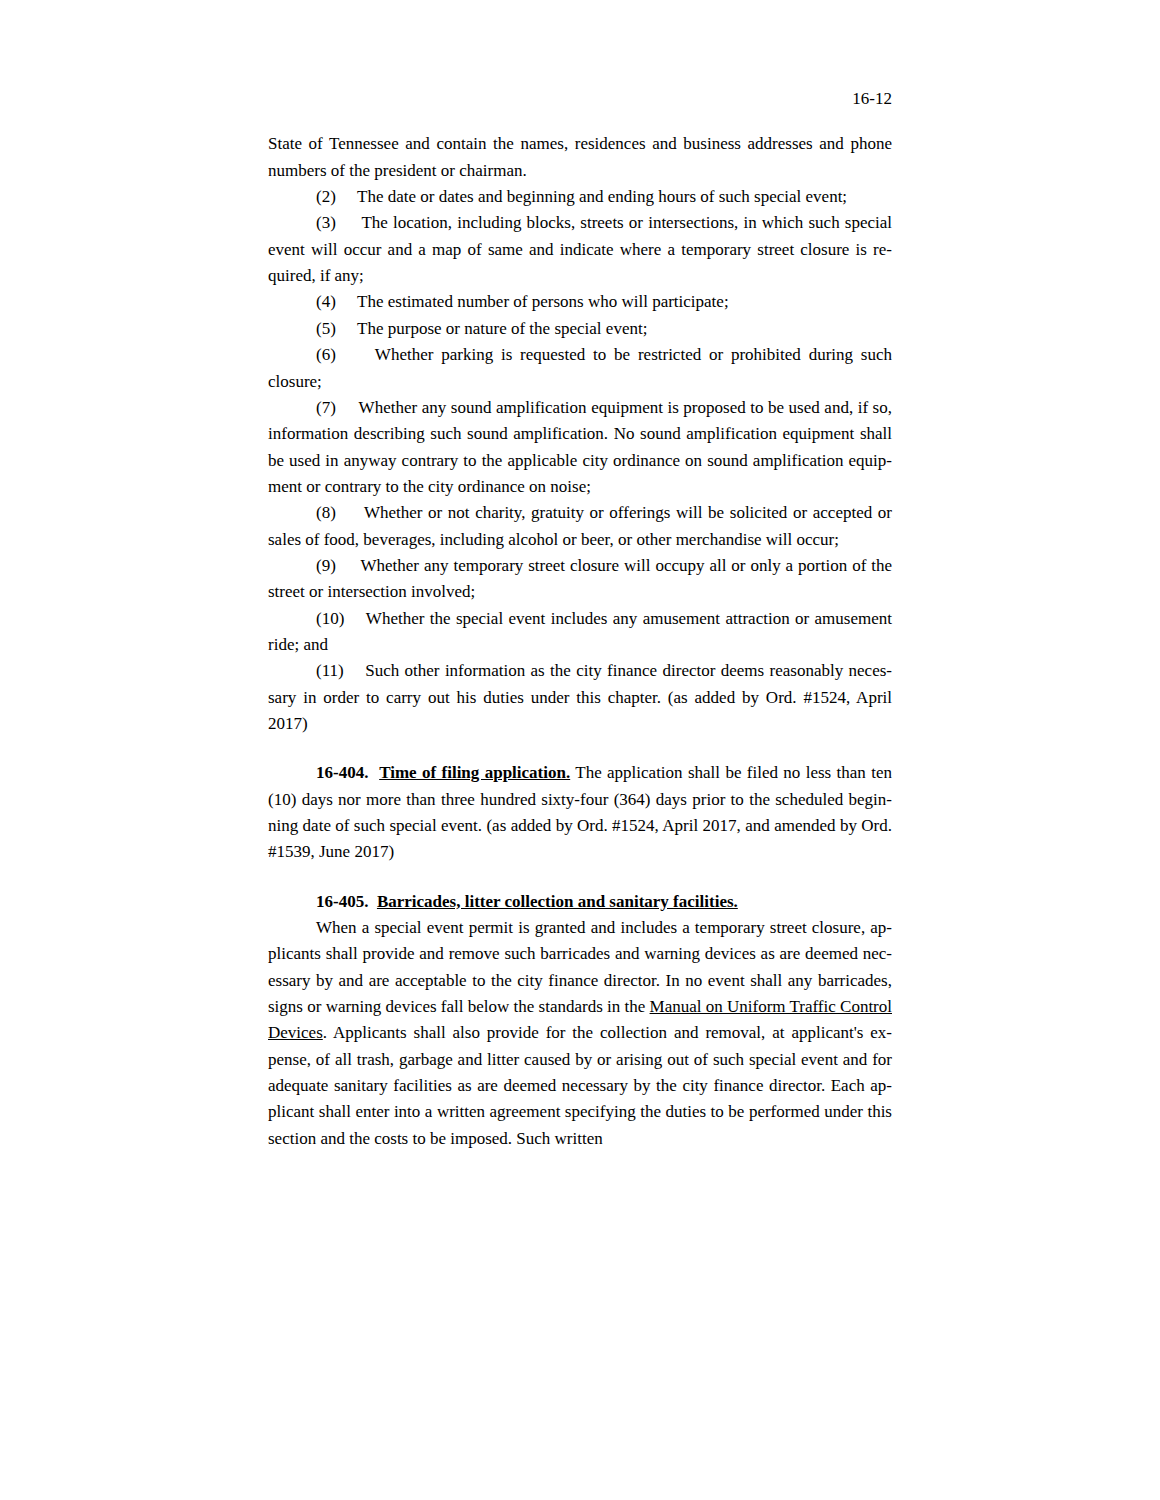16-12
State of Tennessee and contain the names, residences and business addresses and phone numbers of the president or chairman.
(2) The date or dates and beginning and ending hours of such special event;
(3) The location, including blocks, streets or intersections, in which such special event will occur and a map of same and indicate where a temporary street closure is required, if any;
(4) The estimated number of persons who will participate;
(5) The purpose or nature of the special event;
(6) Whether parking is requested to be restricted or prohibited during such closure;
(7) Whether any sound amplification equipment is proposed to be used and, if so, information describing such sound amplification. No sound amplification equipment shall be used in anyway contrary to the applicable city ordinance on sound amplification equipment or contrary to the city ordinance on noise;
(8) Whether or not charity, gratuity or offerings will be solicited or accepted or sales of food, beverages, including alcohol or beer, or other merchandise will occur;
(9) Whether any temporary street closure will occupy all or only a portion of the street or intersection involved;
(10) Whether the special event includes any amusement attraction or amusement ride; and
(11) Such other information as the city finance director deems reasonably necessary in order to carry out his duties under this chapter. (as added by Ord. #1524, April 2017)
16-404. Time of filing application. The application shall be filed no less than ten (10) days nor more than three hundred sixty-four (364) days prior to the scheduled beginning date of such special event. (as added by Ord. #1524, April 2017, and amended by Ord. #1539, June 2017)
16-405. Barricades, litter collection and sanitary facilities.
When a special event permit is granted and includes a temporary street closure, applicants shall provide and remove such barricades and warning devices as are deemed necessary by and are acceptable to the city finance director. In no event shall any barricades, signs or warning devices fall below the standards in the Manual on Uniform Traffic Control Devices. Applicants shall also provide for the collection and removal, at applicant's expense, of all trash, garbage and litter caused by or arising out of such special event and for adequate sanitary facilities as are deemed necessary by the city finance director. Each applicant shall enter into a written agreement specifying the duties to be performed under this section and the costs to be imposed. Such written